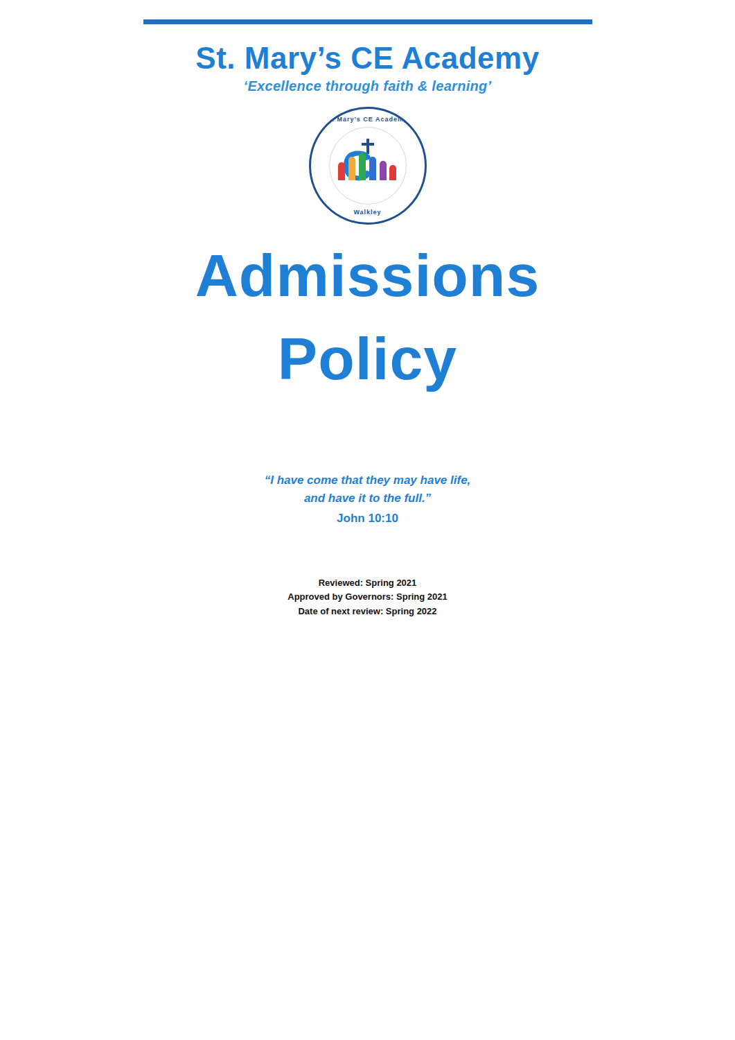St. Mary’s CE Academy
‘Excellence through faith & learning’
St Mary’s CE Academy
C
Walkley
AdmissionsPolicy
“I have come that they may have life,
and have it to the full.” John 10:10
Reviewed: Spring 2021
Approved by Governors: Spring 2021
Date of next review: Spring 2022